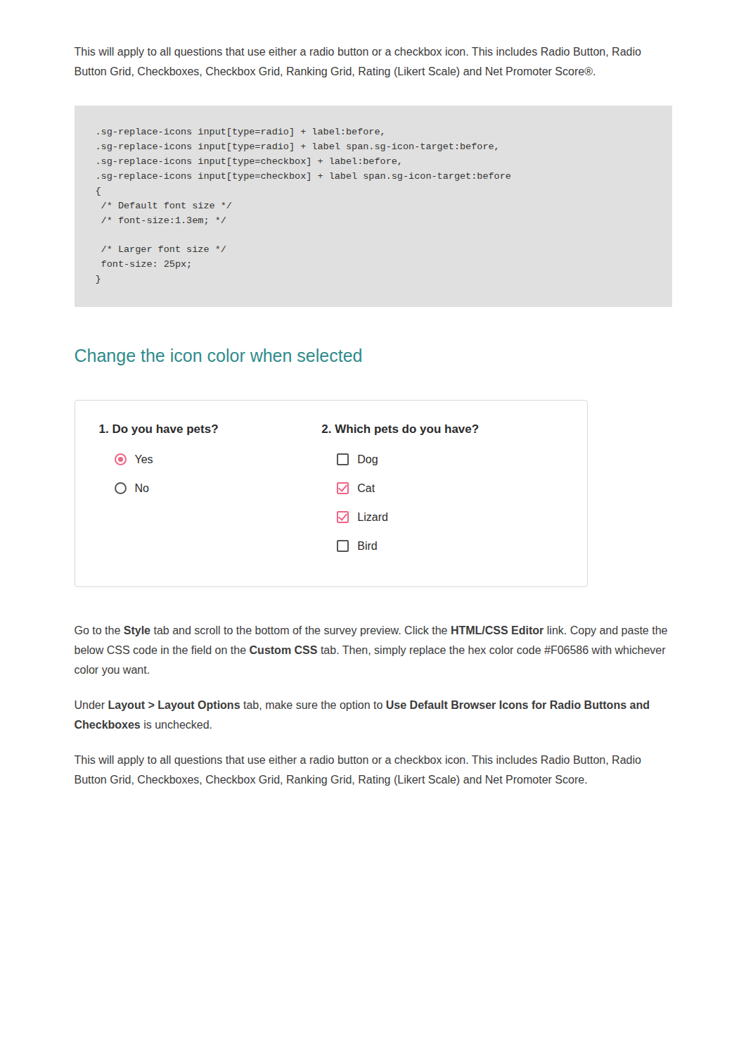This will apply to all questions that use either a radio button or a checkbox icon. This includes Radio Button, Radio Button Grid, Checkboxes, Checkbox Grid, Ranking Grid, Rating (Likert Scale) and Net Promoter Score®.
.sg-replace-icons input[type=radio] + label:before,
.sg-replace-icons input[type=radio] + label span.sg-icon-target:before,
.sg-replace-icons input[type=checkbox] + label:before,
.sg-replace-icons input[type=checkbox] + label span.sg-icon-target:before
{
 /* Default font size */
 /* font-size:1.3em; */

 /* Larger font size */
 font-size: 25px;
}
Change the icon color when selected
| 1. Do you have pets? Yes No | 2. Which pets do you have? Dog Cat Lizard Bird |
Go to the Style tab and scroll to the bottom of the survey preview. Click the HTML/CSS Editor link. Copy and paste the below CSS code in the field on the Custom CSS tab. Then, simply replace the hex color code #F06586 with whichever color you want.
Under Layout > Layout Options tab, make sure the option to Use Default Browser Icons for Radio Buttons and Checkboxes is unchecked.
This will apply to all questions that use either a radio button or a checkbox icon. This includes Radio Button, Radio Button Grid, Checkboxes, Checkbox Grid, Ranking Grid, Rating (Likert Scale) and Net Promoter Score.